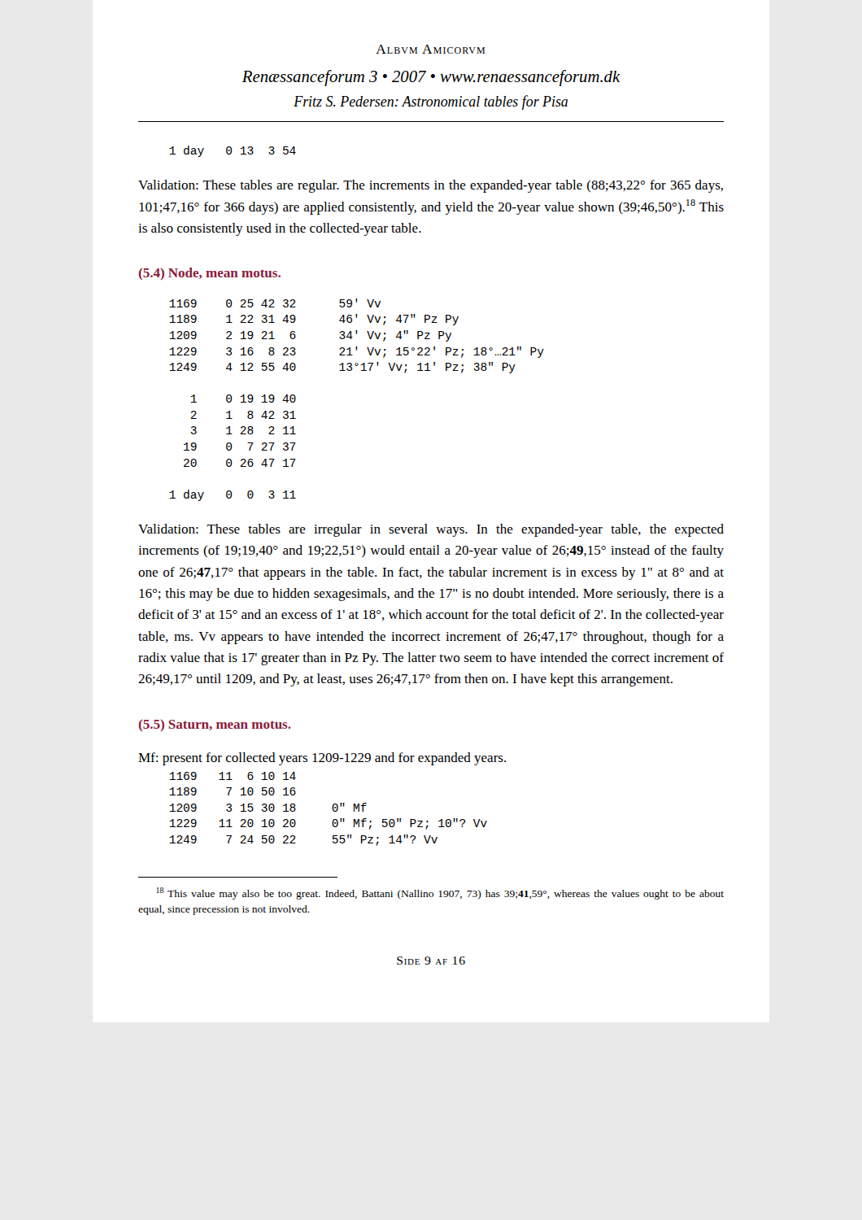Albvm Amicorvm
Renæssanceforum 3 • 2007 • www.renaessanceforum.dk
Fritz S. Pedersen: Astronomical tables for Pisa
1 day   0 13  3 54
Validation: These tables are regular. The increments in the expanded-year table (88;43,22° for 365 days, 101;47,16° for 366 days) are applied consistently, and yield the 20-year value shown (39;46,50°).18 This is also consistently used in the collected-year table.
(5.4) Node, mean motus.
1169    0 25 42 32      59' Vv
1189    1 22 31 49      46' Vv; 47" Pz Py
1209    2 19 21  6      34' Vv; 4" Pz Py
1229    3 16  8 23      21' Vv; 15°22' Pz; 18°…21" Py
1249    4 12 55 40      13°17' Vv; 11' Pz; 38" Py

   1    0 19 19 40
   2    1  8 42 31
   3    1 28  2 11
  19    0  7 27 37
  20    0 26 47 17

1 day   0  0  3 11
Validation: These tables are irregular in several ways. In the expanded-year table, the expected increments (of 19;19,40° and 19;22,51°) would entail a 20-year value of 26;49,15° instead of the faulty one of 26;47,17° that appears in the table. In fact, the tabular increment is in excess by 1" at 8° and at 16°; this may be due to hidden sexagesimals, and the 17" is no doubt intended. More seriously, there is a deficit of 3' at 15° and an excess of 1' at 18°, which account for the total deficit of 2'. In the collected-year table, ms. Vv appears to have intended the incorrect increment of 26;47,17° throughout, though for a radix value that is 17' greater than in Pz Py. The latter two seem to have intended the correct increment of 26;49,17° until 1209, and Py, at least, uses 26;47,17° from then on. I have kept this arrangement.
(5.5) Saturn, mean motus.
Mf: present for collected years 1209-1229 and for expanded years.
1169   11  6 10 14
1189    7 10 50 16
1209    3 15 30 18     0" Mf
1229   11 20 10 20     0" Mf; 50" Pz; 10"? Vv
1249    7 24 50 22     55" Pz; 14"? Vv
18 This value may also be too great. Indeed, Battani (Nallino 1907, 73) has 39;41,59°, whereas the values ought to be about equal, since precession is not involved.
Side 9 af 16